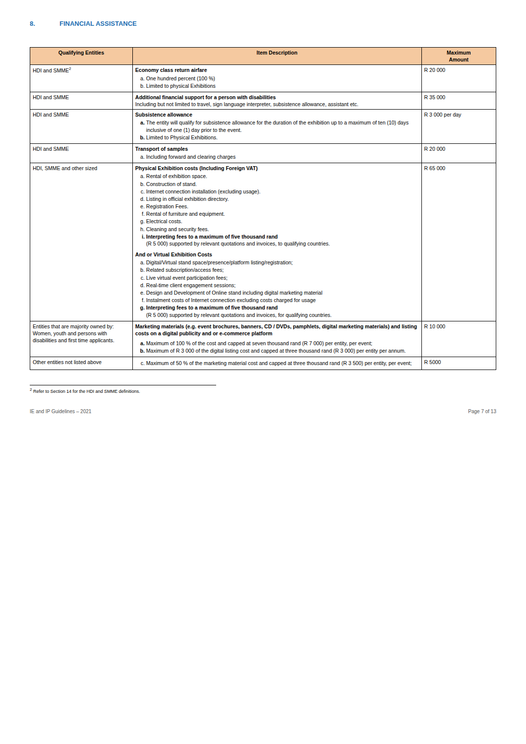8. FINANCIAL ASSISTANCE
| Qualifying Entities | Item Description | Maximum Amount |
| --- | --- | --- |
| HDI and SMME 2 | Economy class return airfare One hundred percent (100 %) Limited to physical Exhibitions | R 20 000 |
| HDI and SMME | Additional financial support for a person with disabilities Including but not limited to travel, sign language interpreter, subsistence allowance, assistant etc. | R 35 000 |
| HDI and SMME | Subsistence allowance The entity will qualify for subsistence allowance for the duration of the exhibition up to a maximum of ten (10) days inclusive of one (1) day prior to the event. Limited to Physical Exhibitions. | R 3 000 per day |
| HDI and SMME | Transport of samples Including forward and clearing charges | R 20 000 |
| HDI, SMME and other sized | Physical Exhibition costs (Including Foreign VAT) Rental of exhibition space. Construction of stand. Internet connection installation (excluding usage). Listing in official exhibition directory. Registration Fees. Rental of furniture and equipment. Electrical costs. Cleaning and security fees. Interpreting fees to a maximum of five thousand rand (R 5 000) supported by relevant quotations and invoices, to qualifying countries. And or Virtual Exhibition Costs Digital/Virtual stand space/presence/platform listing/registration; Related subscription/access fees; Live virtual event participation fees; Real-time client engagement sessions; Design and Development of Online stand including digital marketing material Instalment costs of Internet connection excluding costs charged for usage Interpreting fees to a maximum of five thousand rand (R 5 000) supported by relevant quotations and invoices, for qualifying countries. | R 65 000 |
| Entities that are majority owned by: Women, youth and persons with disabilities and first time applicants. | Marketing materials (e.g. event brochures, banners, CD / DVDs, pamphlets, digital marketing materials) and listing costs on a digital publicity and or e-commerce platform Maximum of 100 % of the cost and capped at seven thousand rand (R 7 000) per entity, per event; Maximum of R 3 000 of the digital listing cost and capped at three thousand rand (R 3 000) per entity per annum. | R 10 000 |
| Other entities not listed above | Maximum of 50 % of the marketing material cost and capped at three thousand rand (R 3 500) per entity, per event; | R 5000 |
2 Refer to Section 14 for the HDI and SMME definitions.
IE and IP Guidelines – 2021 Page 7 of 13